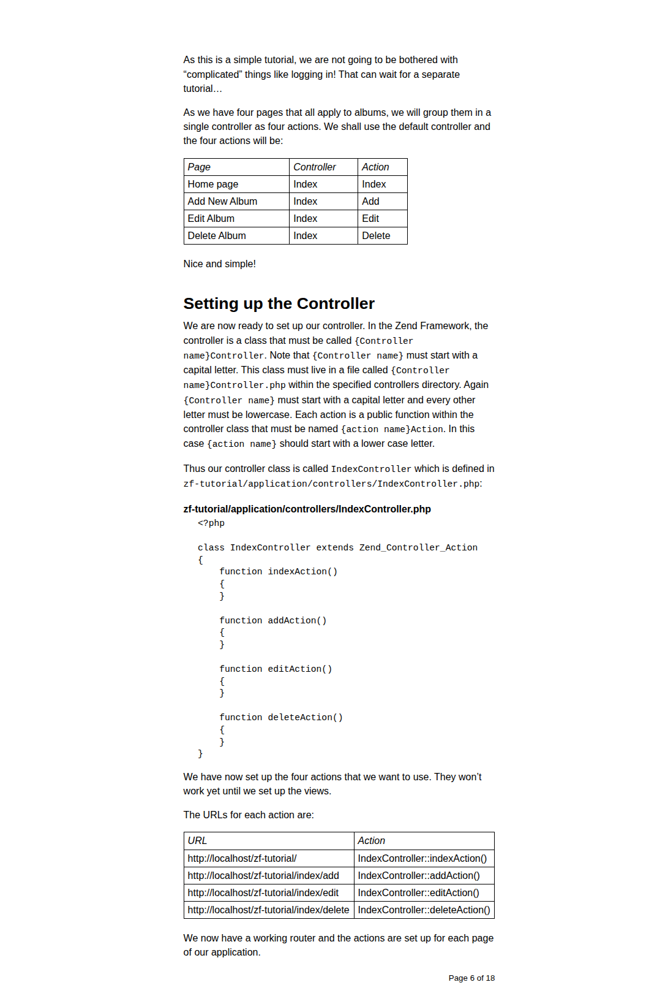As this is a simple tutorial, we are not going to be bothered with “complicated” things like logging in! That can wait for a separate tutorial…
As we have four pages that all apply to albums, we will group them in a single controller as four actions. We shall use the default controller and the four actions will be:
| Page | Controller | Action |
| --- | --- | --- |
| Home page | Index | Index |
| Add New Album | Index | Add |
| Edit Album | Index | Edit |
| Delete Album | Index | Delete |
Nice and simple!
Setting up the Controller
We are now ready to set up our controller. In the Zend Framework, the controller is a class that must be called {Controller name}Controller. Note that {Controller name} must start with a capital letter. This class must live in a file called {Controller name}Controller.php within the specified controllers directory. Again {Controller name} must start with a capital letter and every other letter must be lowercase. Each action is a public function within the controller class that must be named {action name}Action. In this case {action name} should start with a lower case letter.
Thus our controller class is called IndexController which is defined in zf-tutorial/application/controllers/IndexController.php:
zf-tutorial/application/controllers/IndexController.php
<?php

class IndexController extends Zend_Controller_Action
{
    function indexAction()
    {
    }

    function addAction()
    {
    }

    function editAction()
    {
    }

    function deleteAction()
    {
    }
}
We have now set up the four actions that we want to use. They won’t work yet until we set up the views.
The URLs for each action are:
| URL | Action |
| --- | --- |
| http://localhost/zf-tutorial/ | IndexController::indexAction() |
| http://localhost/zf-tutorial/index/add | IndexController::addAction() |
| http://localhost/zf-tutorial/index/edit | IndexController::editAction() |
| http://localhost/zf-tutorial/index/delete | IndexController::deleteAction() |
We now have a working router and the actions are set up for each page of our application.
Page 6 of 18